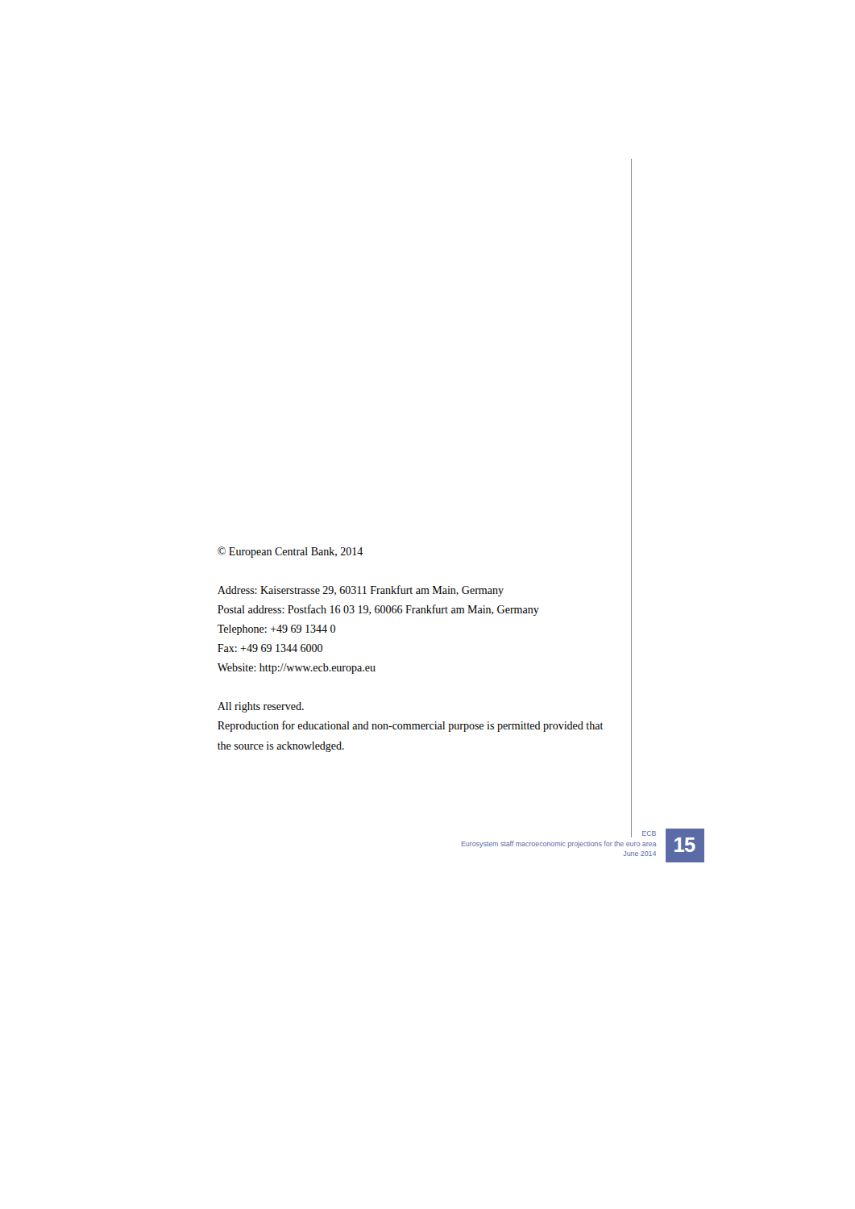© European Central Bank, 2014
Address: Kaiserstrasse 29, 60311 Frankfurt am Main, Germany
Postal address: Postfach 16 03 19, 60066 Frankfurt am Main, Germany
Telephone: +49 69 1344 0
Fax: +49 69 1344 6000
Website: http://www.ecb.europa.eu
All rights reserved.
Reproduction for educational and non-commercial purpose is permitted provided that the source is acknowledged.
ECB
Eurosystem staff macroeconomic projections for the euro area
June 2014
15